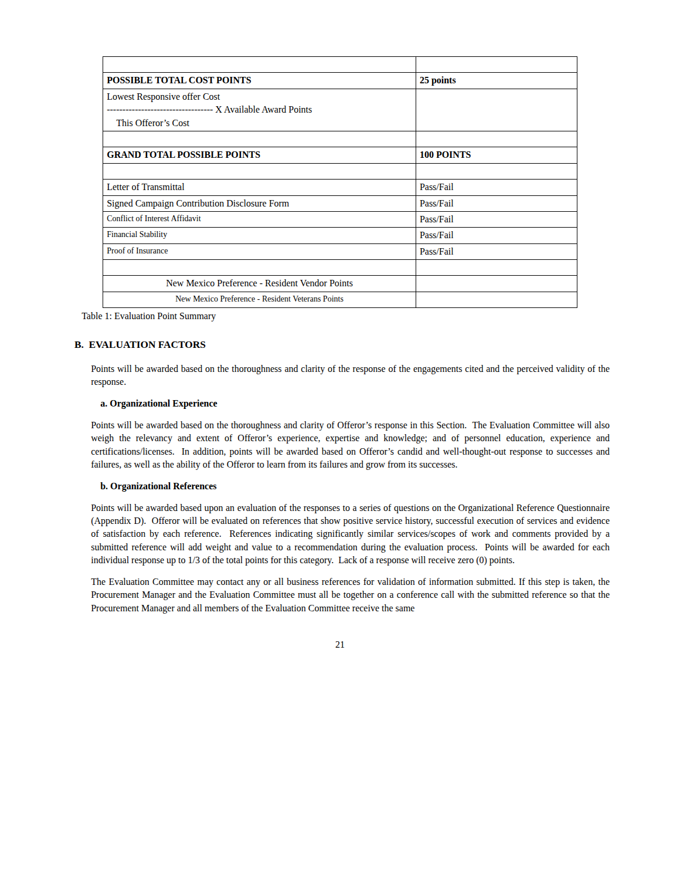| POSSIBLE TOTAL COST POINTS | 25 points |
| Lowest Responsive offer Cost ---------------------------------- X Available Award Points This Offeror’s Cost | |
| GRAND TOTAL POSSIBLE POINTS | 100 POINTS |
| Letter of Transmittal | Pass/Fail |
| Signed Campaign Contribution Disclosure Form | Pass/Fail |
| Conflict of Interest Affidavit | Pass/Fail |
| Financial Stability | Pass/Fail |
| Proof of Insurance | Pass/Fail |
| New Mexico Preference - Resident Vendor Points | |
| New Mexico Preference - Resident Veterans Points | |
Table 1: Evaluation Point Summary
B. EVALUATION FACTORS
Points will be awarded based on the thoroughness and clarity of the response of the engagements cited and the perceived validity of the response.
a. Organizational Experience
Points will be awarded based on the thoroughness and clarity of Offeror’s response in this Section. The Evaluation Committee will also weigh the relevancy and extent of Offeror’s experience, expertise and knowledge; and of personnel education, experience and certifications/licenses. In addition, points will be awarded based on Offeror’s candid and well-thought-out response to successes and failures, as well as the ability of the Offeror to learn from its failures and grow from its successes.
b. Organizational References
Points will be awarded based upon an evaluation of the responses to a series of questions on the Organizational Reference Questionnaire (Appendix D). Offeror will be evaluated on references that show positive service history, successful execution of services and evidence of satisfaction by each reference. References indicating significantly similar services/scopes of work and comments provided by a submitted reference will add weight and value to a recommendation during the evaluation process. Points will be awarded for each individual response up to 1/3 of the total points for this category. Lack of a response will receive zero (0) points.
The Evaluation Committee may contact any or all business references for validation of information submitted. If this step is taken, the Procurement Manager and the Evaluation Committee must all be together on a conference call with the submitted reference so that the Procurement Manager and all members of the Evaluation Committee receive the same
21